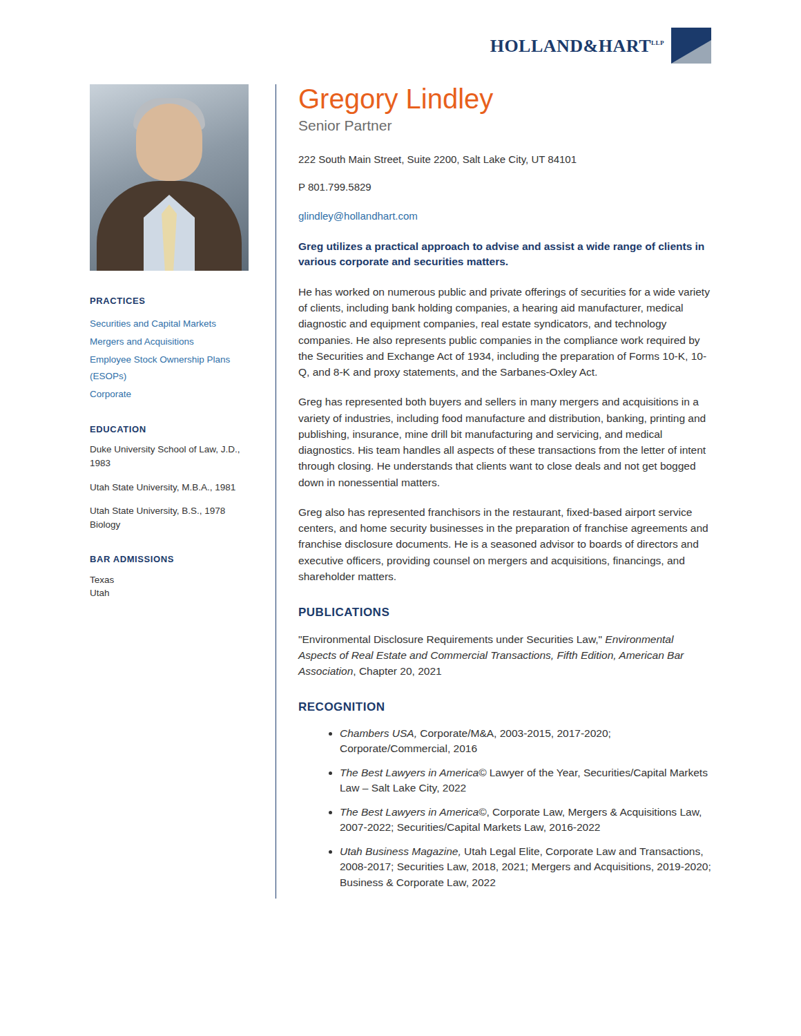HOLLAND&HARTLLP
TM
Practices
Securities and Capital Markets
Mergers and Acquisitions
Employee Stock Ownership Plans (ESOPs)
Corporate
Education
Duke University School of Law, J.D., 1983
Utah State University, M.B.A., 1981
Utah State University, B.S., 1978 Biology
Bar Admissions
Texas
Utah
Gregory Lindley
Senior Partner
222 South Main Street, Suite 2200, Salt Lake City, UT 84101
P 801.799.5829
glindley@hollandhart.com
Greg utilizes a practical approach to advise and assist a wide range of clients in various corporate and securities matters.
He has worked on numerous public and private offerings of securities for a wide variety of clients, including bank holding companies, a hearing aid manufacturer, medical diagnostic and equipment companies, real estate syndicators, and technology companies. He also represents public companies in the compliance work required by the Securities and Exchange Act of 1934, including the preparation of Forms 10-K, 10-Q, and 8-K and proxy statements, and the Sarbanes-Oxley Act.
Greg has represented both buyers and sellers in many mergers and acquisitions in a variety of industries, including food manufacture and distribution, banking, printing and publishing, insurance, mine drill bit manufacturing and servicing, and medical diagnostics. His team handles all aspects of these transactions from the letter of intent through closing. He understands that clients want to close deals and not get bogged down in nonessential matters.
Greg also has represented franchisors in the restaurant, fixed-based airport service centers, and home security businesses in the preparation of franchise agreements and franchise disclosure documents. He is a seasoned advisor to boards of directors and executive officers, providing counsel on mergers and acquisitions, financings, and shareholder matters.
Publications
"Environmental Disclosure Requirements under Securities Law," Environmental Aspects of Real Estate and Commercial Transactions, Fifth Edition, American Bar Association, Chapter 20, 2021
Recognition
Chambers USA, Corporate/M&A, 2003-2015, 2017-2020; Corporate/Commercial, 2016
The Best Lawyers in America© Lawyer of the Year, Securities/Capital Markets Law – Salt Lake City, 2022
The Best Lawyers in America©, Corporate Law, Mergers & Acquisitions Law, 2007-2022; Securities/Capital Markets Law, 2016-2022
Utah Business Magazine, Utah Legal Elite, Corporate Law and Transactions, 2008-2017; Securities Law, 2018, 2021; Mergers and Acquisitions, 2019-2020; Business & Corporate Law, 2022